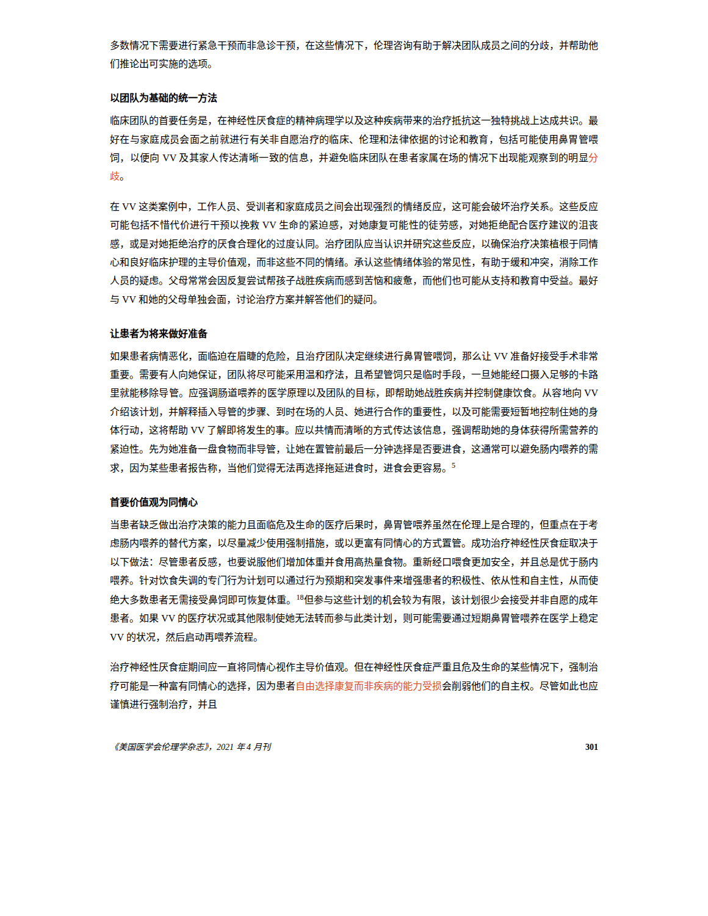多数情况下需要进行紧急干预而非急诊干预，在这些情况下，伦理咨询有助于解决团队成员之间的分歧，并帮助他们推论出可实施的选项。
以团队为基础的统一方法
临床团队的首要任务是，在神经性厌食症的精神病理学以及这种疾病带来的治疗抵抗这一独特挑战上达成共识。最好在与家庭成员会面之前就进行有关非自愿治疗的临床、伦理和法律依据的讨论和教育，包括可能使用鼻胃管喂饲，以便向 VV 及其家人传达清晰一致的信息，并避免临床团队在患者家属在场的情况下出现能观察到的明显分歧。
在 VV 这类案例中，工作人员、受训者和家庭成员之间会出现强烈的情绪反应，这可能会破坏治疗关系。这些反应可能包括不惜代价进行干预以挽救 VV 生命的紧迫感，对她康复可能性的徒劳感，对她拒绝配合医疗建议的沮丧感，或是对她拒绝治疗的厌食合理化的过度认同。治疗团队应当认识并研究这些反应，以确保治疗决策植根于同情心和良好临床护理的主导价值观，而非这些不同的情绪。承认这些情绪体验的常见性，有助于缓和冲突，消除工作人员的疑虑。父母常常会因反复尝试帮孩子战胜疾病而感到苦恼和疲惫，而他们也可能从支持和教育中受益。最好与 VV 和她的父母单独会面，讨论治疗方案并解答他们的疑问。
让患者为将来做好准备
如果患者病情恶化，面临迫在眉睫的危险，且治疗团队决定继续进行鼻胃管喂饲，那么让 VV 准备好接受手术非常重要。需要有人向她保证，团队将尽可能采用温和疗法，且希望管饲只是临时手段，一旦她能经口摄入足够的卡路里就能移除导管。应强调肠道喂养的医学原理以及团队的目标，即帮助她战胜疾病并控制健康饮食。从容地向 VV 介绍该计划，并解释插入导管的步骤、到时在场的人员、她进行合作的重要性，以及可能需要短暂地控制住她的身体行动，这将帮助 VV 了解即将发生的事。应以共情而清晰的方式传达该信息，强调帮助她的身体获得所需营养的紧迫性。先为她准备一盘食物而非导管，让她在置管前最后一分钟选择是否要进食，这通常可以避免肠内喂养的需求，因为某些患者报告称，当他们觉得无法再选择拖延进食时，进食会更容易。5
首要价值观为同情心
当患者缺乏做出治疗决策的能力且面临危及生命的医疗后果时，鼻胃管喂养虽然在伦理上是合理的，但重点在于考虑肠内喂养的替代方案，以尽量减少使用强制措施，或以更富有同情心的方式置管。成功治疗神经性厌食症取决于以下做法：尽管患者反感，也要说服他们增加体重并食用高热量食物。重新经口喂食更加安全，并且总是优于肠内喂养。针对饮食失调的专门行为计划可以通过行为预期和突发事件来增强患者的积极性、依从性和自主性，从而使绝大多数患者无需接受鼻饲即可恢复体重。18但参与这些计划的机会较为有限，该计划很少会接受并非自愿的成年患者。如果 VV 的医疗状况或其他限制使她无法转而参与此类计划，则可能需要通过短期鼻胃管喂养在医学上稳定 VV 的状况，然后启动再喂养流程。
治疗神经性厌食症期间应一直将同情心视作主导价值观。但在神经性厌食症严重且危及生命的某些情况下，强制治疗可能是一种富有同情心的选择，因为患者自由选择康复而非疾病的能力受损会削弱他们的自主权。尽管如此也应谨慎进行强制治疗，并且
《美国医学会伦理学杂志》，2021 年 4 月刊 301